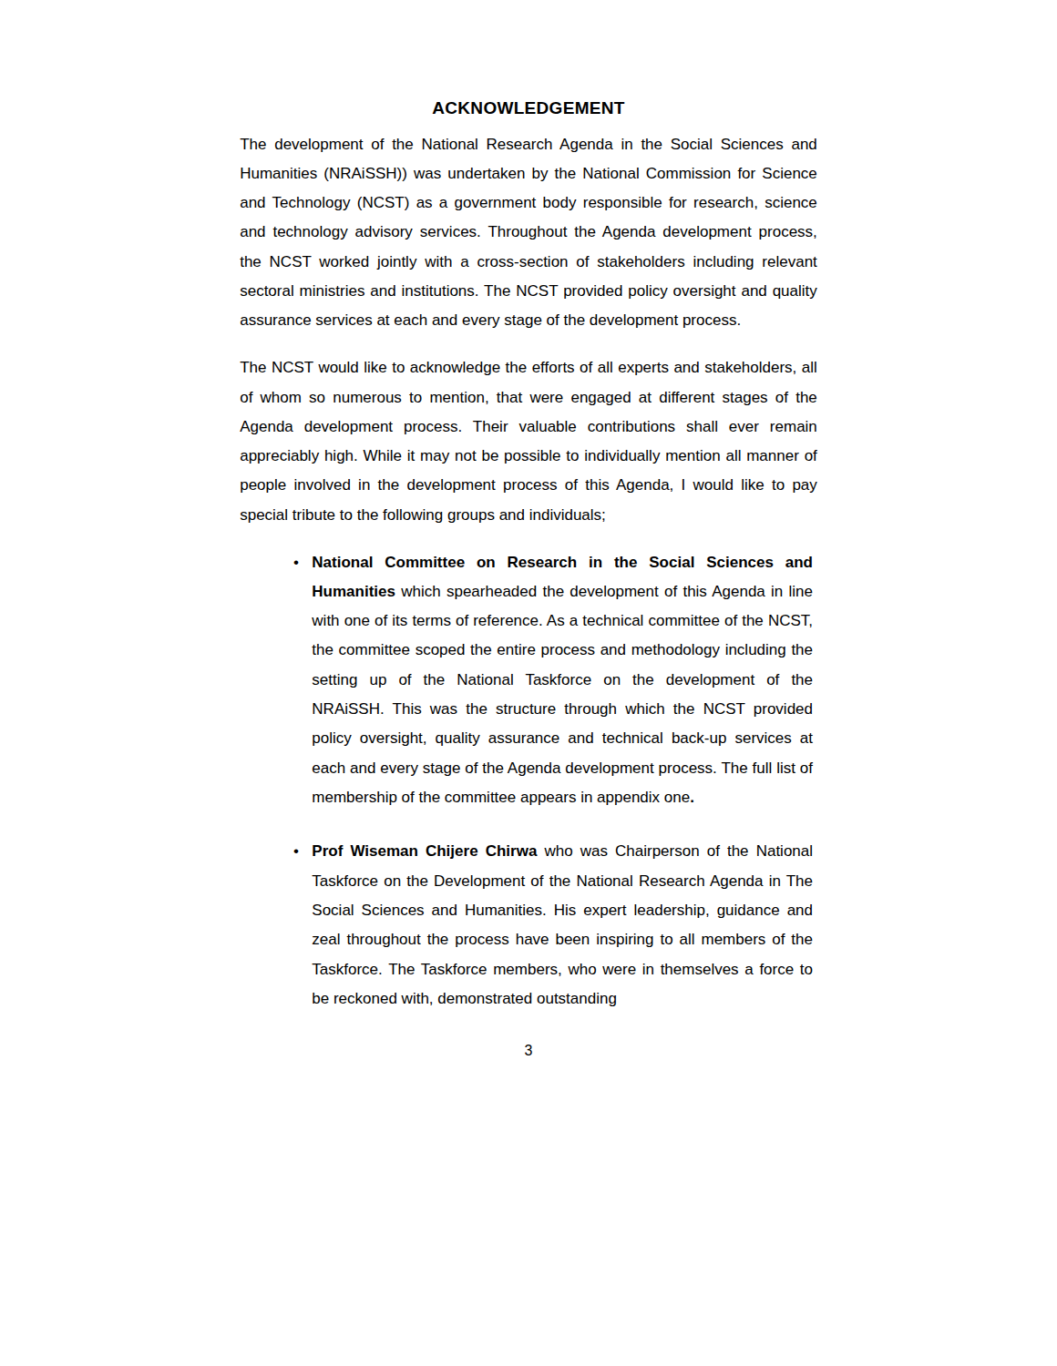ACKNOWLEDGEMENT
The development of the National Research Agenda in the Social Sciences and Humanities (NRAiSSH)) was undertaken by the National Commission for Science and Technology (NCST) as a government body responsible for research, science and technology advisory services. Throughout the Agenda development process, the NCST worked jointly with a cross-section of stakeholders including relevant sectoral ministries and institutions. The NCST provided policy oversight and quality assurance services at each and every stage of the development process.
The NCST would like to acknowledge the efforts of all experts and stakeholders, all of whom so numerous to mention, that were engaged at different stages of the Agenda development process. Their valuable contributions shall ever remain appreciably high. While it may not be possible to individually mention all manner of people involved in the development process of this Agenda, I would like to pay special tribute to the following groups and individuals;
National Committee on Research in the Social Sciences and Humanities which spearheaded the development of this Agenda in line with one of its terms of reference. As a technical committee of the NCST, the committee scoped the entire process and methodology including the setting up of the National Taskforce on the development of the NRAiSSH. This was the structure through which the NCST provided policy oversight, quality assurance and technical back-up services at each and every stage of the Agenda development process. The full list of membership of the committee appears in appendix one.
Prof Wiseman Chijere Chirwa who was Chairperson of the National Taskforce on the Development of the National Research Agenda in The Social Sciences and Humanities. His expert leadership, guidance and zeal throughout the process have been inspiring to all members of the Taskforce. The Taskforce members, who were in themselves a force to be reckoned with, demonstrated outstanding
3